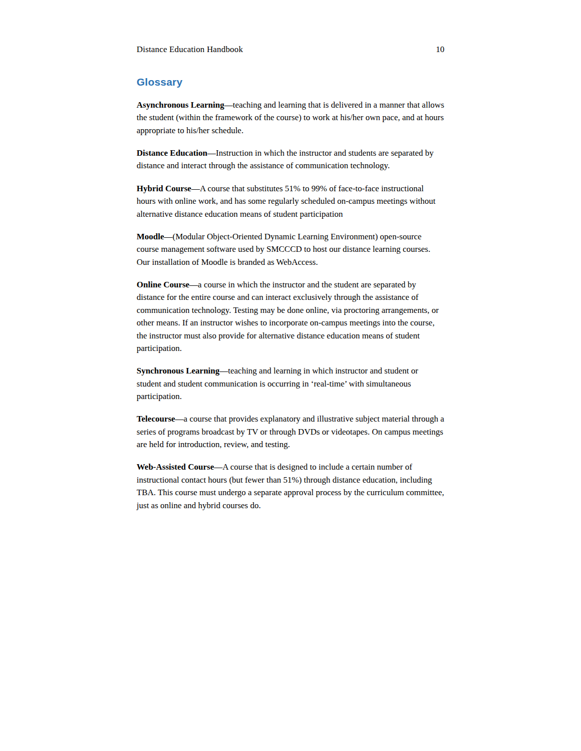Distance Education Handbook 10
Glossary
Asynchronous Learning
—teaching and learning that is delivered in a manner that allows the student (within the framework of the course) to work at his/her own pace, and at hours appropriate to his/her schedule.
Distance Education
—Instruction in which the instructor and students are separated by distance and interact through the assistance of communication technology.
Hybrid Course
—A course that substitutes 51% to 99% of face-to-face instructional hours with online work, and has some regularly scheduled on-campus meetings without alternative distance education means of student participation
Moodle
—(Modular Object-Oriented Dynamic Learning Environment) open-source course management software used by SMCCCD to host our distance learning courses. Our installation of Moodle is branded as WebAccess.
Online Course
—a course in which the instructor and the student are separated by distance for the entire course and can interact exclusively through the assistance of communication technology. Testing may be done online, via proctoring arrangements, or other means. If an instructor wishes to incorporate on-campus meetings into the course, the instructor must also provide for alternative distance education means of student participation.
Synchronous Learning
—teaching and learning in which instructor and student or student and student communication is occurring in ‘real-time’ with simultaneous participation.
Telecourse
—a course that provides explanatory and illustrative subject material through a series of programs broadcast by TV or through DVDs or videotapes. On campus meetings are held for introduction, review, and testing.
Web-Assisted Course
—A course that is designed to include a certain number of instructional contact hours (but fewer than 51%) through distance education, including TBA. This course must undergo a separate approval process by the curriculum committee, just as online and hybrid courses do.